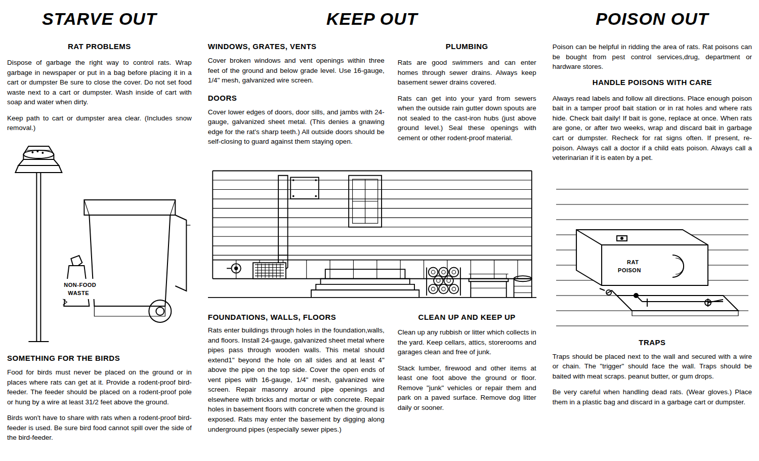STARVE OUT
RAT PROBLEMS
Dispose of garbage the right way to control rats. Wrap garbage in newspaper or put in a bag before placing it in a cart or dumpster Be sure to close the cover. Do not set food waste next to a cart or dumpster. Wash inside of cart with soap and water when dirty.
Keep path to cart or dumpster area clear. (Includes snow removal.)
NON-FOOD WASTE
SOMETHING FOR THE BIRDS
Food for birds must never be placed on the ground or in places where rats can get at it. Provide a rodent-proof bird-feeder. The feeder should be placed on a rodent-proof pole or hung by a wire at least 31/2 feet above the ground.
Birds won't have to share with rats when a rodent-proof bird-feeder is used. Be sure bird food cannot spill over the side of the bird-feeder.
KEEP OUT
WINDOWS, GRATES, VENTS
Cover broken windows and vent openings within three feet of the ground and below grade level. Use 16-gauge, 1/4" mesh, galvanized wire screen.
DOORS
Cover lower edges of doors, door sills, and jambs with 24-gauge, galvanized sheet metal. (This denies a gnawing edge for the rat's sharp teeth.) All outside doors should be self-closing to guard against them staying open.
PLUMBING
Rats are good swimmers and can enter homes through sewer drains. Always keep basement sewer drains covered.
Rats can get into your yard from sewers when the outside rain gutter down spouts are not sealed to the cast-iron hubs (just above ground level.) Seal these openings with cement or other rodent-proof material.
FOUNDATIONS, WALLS, FLOORS
Rats enter buildings through holes in the foundation,walls, and floors. Install 24-gauge, galvanized sheet metal where pipes pass through wooden walls. This metal should extend1" beyond the hole on all sides and at least 4" above the pipe on the top side. Cover the open ends of vent pipes with 16-gauge, 1/4" mesh, galvanized wire screen. Repair masonry around pipe openings and elsewhere with bricks and mortar or with concrete. Repair holes in basement floors with concrete when the ground is exposed. Rats may enter the basement by digging along underground pipes (especially sewer pipes.)
CLEAN UP AND KEEP UP
Clean up any rubbish or litter which collects in the yard. Keep cellars, attics, storerooms and garages clean and free of junk.
Stack lumber, firewood and other items at least one foot above the ground or floor. Remove "junk" vehicles or repair them and park on a paved surface. Remove dog litter daily or sooner.
POISON OUT
Poison can be helpful in ridding the area of rats. Rat poisons can be bought from pest control services,drug, department or hardware stores.
HANDLE POISONS WITH CARE
Always read labels and follow all directions. Place enough poison bait in a tamper proof bait station or in rat holes and where rats hide. Check bait daily! If bait is gone, replace at once. When rats are gone, or after two weeks, wrap and discard bait in garbage cart or dumpster. Recheck for rat signs often. If present, re-poison. Always call a doctor if a child eats poison. Always call a veterinarian if it is eaten by a pet.
RAT POISON
TRAPS
Traps should be placed next to the wall and secured with a wire or chain. The "trigger" should face the wall. Traps should be baited with meat scraps. peanut butter, or gum drops.
Be very careful when handling dead rats. (Wear gloves.) Place them in a plastic bag and discard in a garbage cart or dumpster.